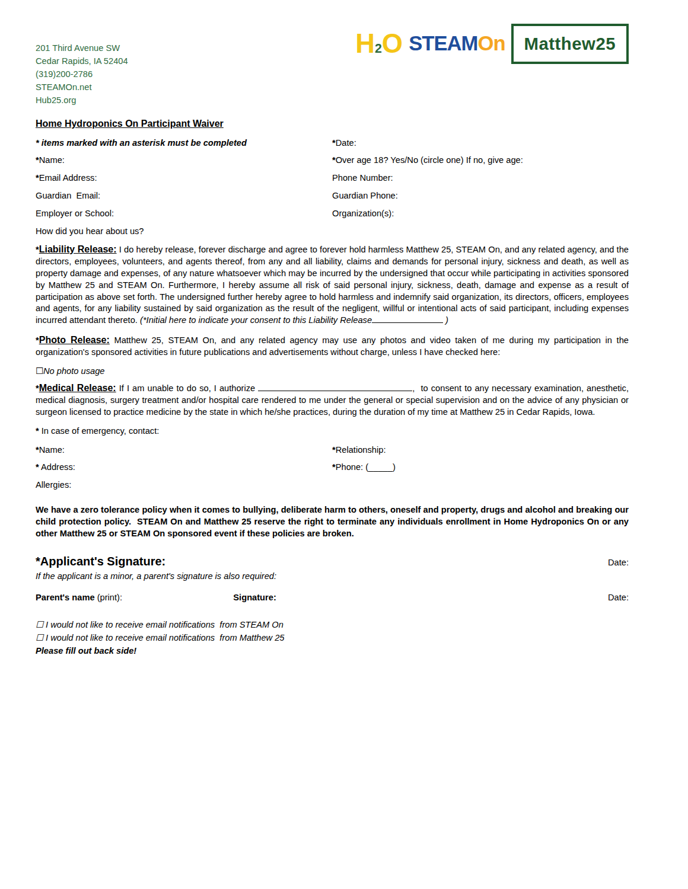201 Third Avenue SW
Cedar Rapids, IA 52404
(319)200-2786
STEAMOn.net
Hub25.org
H2 O
STEAMOn
Matthew25
Home Hydroponics On Participant Waiver
* items marked with an asterisk must be completed
*Date:
*Name:
*Over age 18? Yes/No (circle one) If no, give age:
*Email Address:
Phone Number:
Guardian Email:
Guardian Phone:
Employer or School:
Organization(s):
How did you hear about us?
*Liability Release: I do hereby release, forever discharge and agree to forever hold harmless Matthew 25, STEAM On, and any related agency, and the directors, employees, volunteers, and agents thereof, from any and all liability, claims and demands for personal injury, sickness and death, as well as property damage and expenses, of any nature whatsoever which may be incurred by the undersigned that occur while participating in activities sponsored by Matthew 25 and STEAM On. Furthermore, I hereby assume all risk of said personal injury, sickness, death, damage and expense as a result of participation as above set forth. The undersigned further hereby agree to hold harmless and indemnify said organization, its directors, officers, employees and agents, for any liability sustained by said organization as the result of the negligent, willful or intentional acts of said participant, including expenses incurred attendant thereto. (*Initial here to indicate your consent to this Liability Release )
*Photo Release: Matthew 25, STEAM On, and any related agency may use any photos and video taken of me during my participation in the organization's sponsored activities in future publications and advertisements without charge, unless I have checked here:
☐No photo usage
*Medical Release: If I am unable to do so, I authorize , to consent to any necessary examination, anesthetic, medical diagnosis, surgery treatment and/or hospital care rendered to me under the general or special supervision and on the advice of any physician or surgeon licensed to practice medicine by the state in which he/she practices, during the duration of my time at Matthew 25 in Cedar Rapids, Iowa.
* In case of emergency, contact:
*Name:
*Relationship:
* Address:
*Phone: (_____)
Allergies:
We have a zero tolerance policy when it comes to bullying, deliberate harm to others, oneself and property, drugs and alcohol and breaking our child protection policy. STEAM On and Matthew 25 reserve the right to terminate any individuals enrollment in Home Hydroponics On or any other Matthew 25 or STEAM On sponsored event if these policies are broken.
*Applicant's Signature:
Date:
If the applicant is a minor, a parent's signature is also required:
Parent's name (print): Signature: Date:
☐ I would not like to receive email notifications from STEAM On
☐ I would not like to receive email notifications from Matthew 25
Please fill out back side!